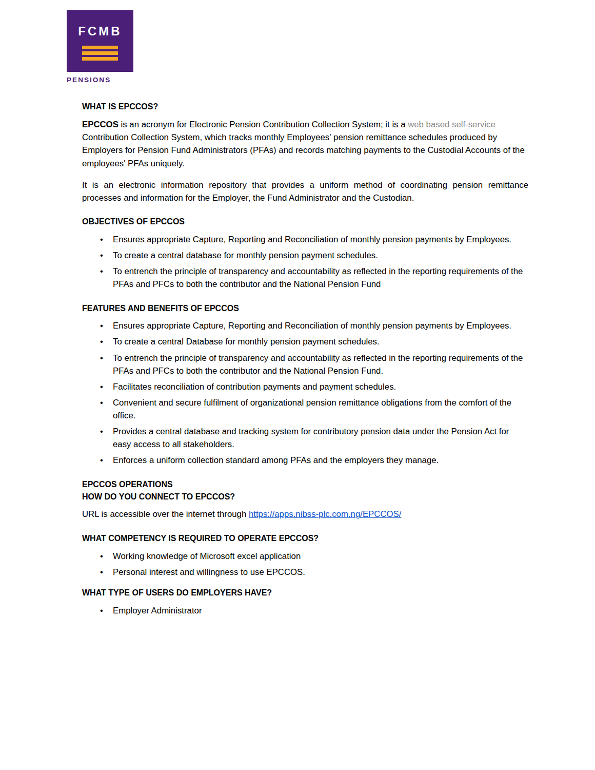FCMB
PENSIONS
What is EPCCOS?
EPCCOS is an acronym for Electronic Pension Contribution Collection System; it is a web based self-service Contribution Collection System, which tracks monthly Employees' pension remittance schedules produced by Employers for Pension Fund Administrators (PFAs) and records matching payments to the Custodial Accounts of the employees' PFAs uniquely.
It is an electronic information repository that provides a uniform method of coordinating pension remittance processes and information for the Employer, the Fund Administrator and the Custodian.
Objectives of EPCCOS
Ensures appropriate Capture, Reporting and Reconciliation of monthly pension payments by Employees.
To create a central database for monthly pension payment schedules.
To entrench the principle of transparency and accountability as reflected in the reporting requirements of the PFAs and PFCs to both the contributor and the National Pension Fund
Features and Benefits of EPCCOS
Ensures appropriate Capture, Reporting and Reconciliation of monthly pension payments by Employees.
To create a central Database for monthly pension payment schedules.
To entrench the principle of transparency and accountability as reflected in the reporting requirements of the PFAs and PFCs to both the contributor and the National Pension Fund.
Facilitates reconciliation of contribution payments and payment schedules.
Convenient and secure fulfilment of organizational pension remittance obligations from the comfort of the office.
Provides a central database and tracking system for contributory pension data under the Pension Act for easy access to all stakeholders.
Enforces a uniform collection standard among PFAs and the employers they manage.
EPCCOS Operations
How do you connect to EPCCOS?
URL is accessible over the internet through https://apps.nibss-plc.com.ng/EPCCOS/
What competency is required to operate EPCCOS?
Working knowledge of Microsoft excel application
Personal interest and willingness to use EPCCOS.
What type of users do Employers have?
Employer Administrator